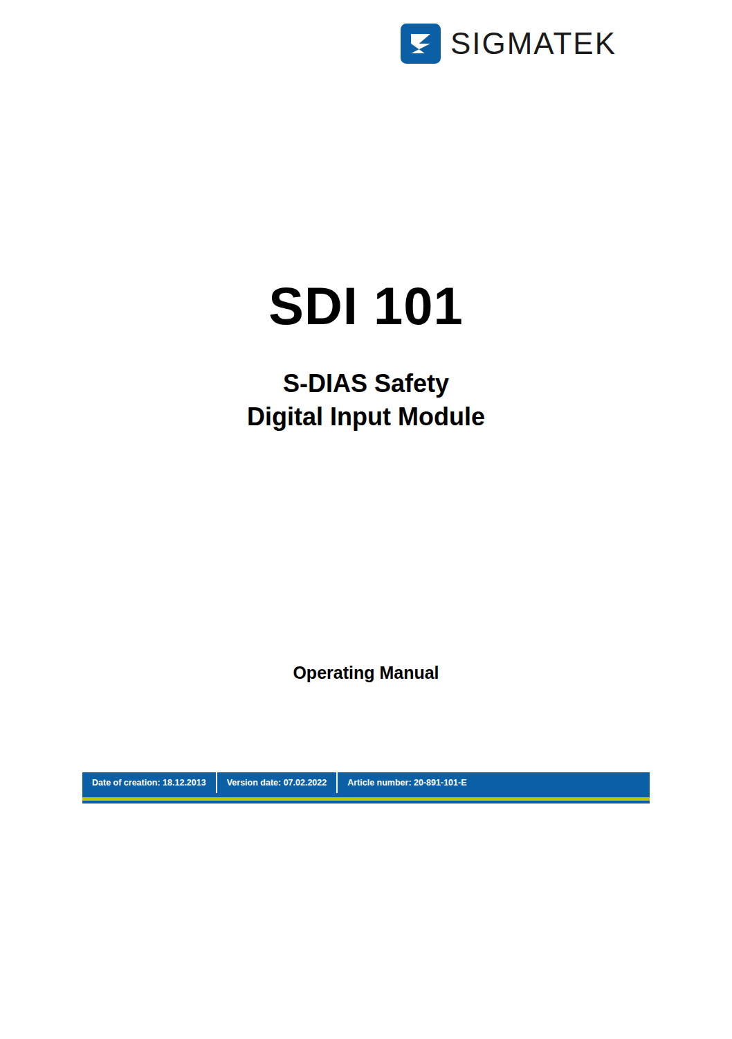SIGMATEK
SDI 101
S-DIAS Safety
Digital Input Module
Operating Manual
Date of creation: 18.12.2013
Version date: 07.02.2022
Article number: 20-891-101-E